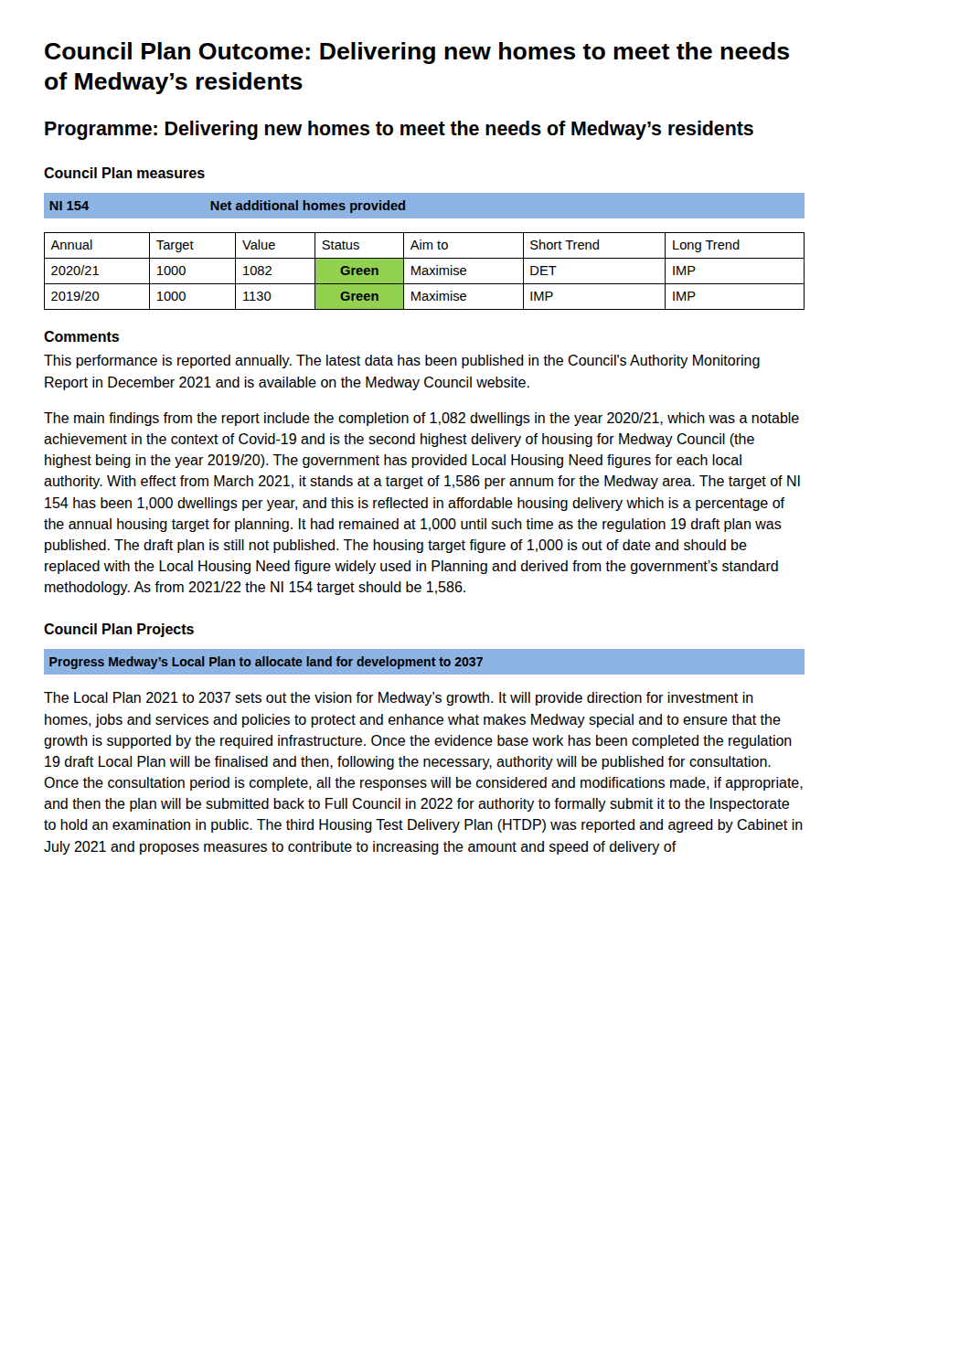Council Plan Outcome: Delivering new homes to meet the needs of Medway’s residents
Programme: Delivering new homes to meet the needs of Medway’s residents
Council Plan measures
NI 154 Net additional homes provided
| Annual | Target | Value | Status | Aim to | Short Trend | Long Trend |
| --- | --- | --- | --- | --- | --- | --- |
| 2020/21 | 1000 | 1082 | Green | Maximise | DET | IMP |
| 2019/20 | 1000 | 1130 | Green | Maximise | IMP | IMP |
Comments
This performance is reported annually. The latest data has been published in the Council's Authority Monitoring Report in December 2021 and is available on the Medway Council website.
The main findings from the report include the completion of 1,082 dwellings in the year 2020/21, which was a notable achievement in the context of Covid-19 and is the second highest delivery of housing for Medway Council (the highest being in the year 2019/20). The government has provided Local Housing Need figures for each local authority. With effect from March 2021, it stands at a target of 1,586 per annum for the Medway area. The target of NI 154 has been 1,000 dwellings per year, and this is reflected in affordable housing delivery which is a percentage of the annual housing target for planning. It had remained at 1,000 until such time as the regulation 19 draft plan was published. The draft plan is still not published. The housing target figure of 1,000 is out of date and should be replaced with the Local Housing Need figure widely used in Planning and derived from the government’s standard methodology. As from 2021/22 the NI 154 target should be 1,586.
Council Plan Projects
Progress Medway’s Local Plan to allocate land for development to 2037
The Local Plan 2021 to 2037 sets out the vision for Medway’s growth. It will provide direction for investment in homes, jobs and services and policies to protect and enhance what makes Medway special and to ensure that the growth is supported by the required infrastructure. Once the evidence base work has been completed the regulation 19 draft Local Plan will be finalised and then, following the necessary, authority will be published for consultation. Once the consultation period is complete, all the responses will be considered and modifications made, if appropriate, and then the plan will be submitted back to Full Council in 2022 for authority to formally submit it to the Inspectorate to hold an examination in public. The third Housing Test Delivery Plan (HTDP) was reported and agreed by Cabinet in July 2021 and proposes measures to contribute to increasing the amount and speed of delivery of